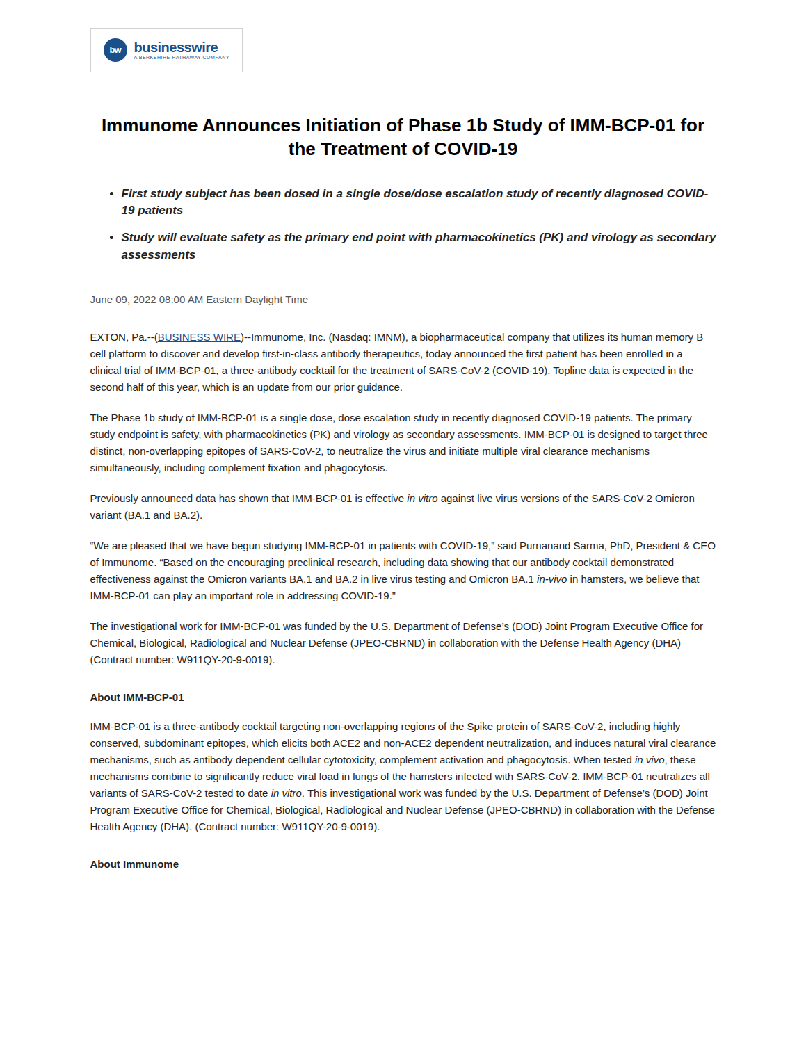bw
businesswire
A Berkshire Hathaway Company
Immunome Announces Initiation of Phase 1b Study of IMM-BCP-01 for the Treatment of COVID-19
First study subject has been dosed in a single dose/dose escalation study of recently diagnosed COVID-19 patients
Study will evaluate safety as the primary end point with pharmacokinetics (PK) and virology as secondary assessments
June 09, 2022 08:00 AM Eastern Daylight Time
EXTON, Pa.--(BUSINESS WIRE)--Immunome, Inc. (Nasdaq: IMNM), a biopharmaceutical company that utilizes its human memory B cell platform to discover and develop first-in-class antibody therapeutics, today announced the first patient has been enrolled in a clinical trial of IMM-BCP-01, a three-antibody cocktail for the treatment of SARS-CoV-2 (COVID-19). Topline data is expected in the second half of this year, which is an update from our prior guidance.
The Phase 1b study of IMM-BCP-01 is a single dose, dose escalation study in recently diagnosed COVID-19 patients. The primary study endpoint is safety, with pharmacokinetics (PK) and virology as secondary assessments. IMM-BCP-01 is designed to target three distinct, non-overlapping epitopes of SARS-CoV-2, to neutralize the virus and initiate multiple viral clearance mechanisms simultaneously, including complement fixation and phagocytosis.
Previously announced data has shown that IMM-BCP-01 is effective in vitro against live virus versions of the SARS-CoV-2 Omicron variant (BA.1 and BA.2).
“We are pleased that we have begun studying IMM-BCP-01 in patients with COVID-19,” said Purnanand Sarma, PhD, President & CEO of Immunome. “Based on the encouraging preclinical research, including data showing that our antibody cocktail demonstrated effectiveness against the Omicron variants BA.1 and BA.2 in live virus testing and Omicron BA.1 in-vivo in hamsters, we believe that IMM-BCP-01 can play an important role in addressing COVID-19.”
The investigational work for IMM-BCP-01 was funded by the U.S. Department of Defense’s (DOD) Joint Program Executive Office for Chemical, Biological, Radiological and Nuclear Defense (JPEO-CBRND) in collaboration with the Defense Health Agency (DHA) (Contract number: W911QY-20-9-0019).
About IMM-BCP-01
IMM-BCP-01 is a three-antibody cocktail targeting non-overlapping regions of the Spike protein of SARS-CoV-2, including highly conserved, subdominant epitopes, which elicits both ACE2 and non-ACE2 dependent neutralization, and induces natural viral clearance mechanisms, such as antibody dependent cellular cytotoxicity, complement activation and phagocytosis. When tested in vivo, these mechanisms combine to significantly reduce viral load in lungs of the hamsters infected with SARS-CoV-2. IMM-BCP-01 neutralizes all variants of SARS-CoV-2 tested to date in vitro. This investigational work was funded by the U.S. Department of Defense’s (DOD) Joint Program Executive Office for Chemical, Biological, Radiological and Nuclear Defense (JPEO-CBRND) in collaboration with the Defense Health Agency (DHA). (Contract number: W911QY-20-9-0019).
About Immunome